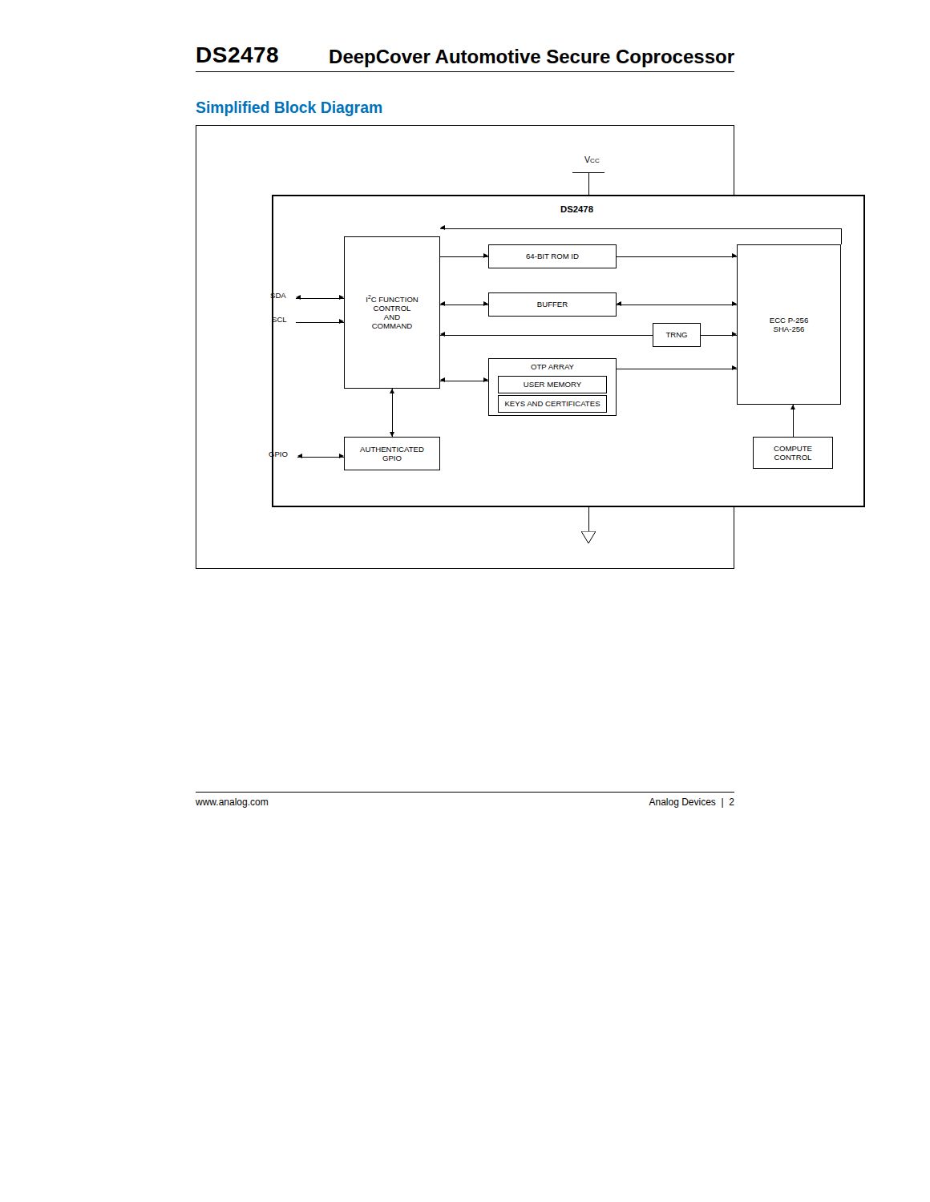DS2478
DeepCover Automotive Secure Coprocessor
Simplified Block Diagram
VCC
DS2478
I2C FUNCTION
CONTROL
AND
COMMAND
64-BIT ROM ID
BUFFER
TRNG
OTP ARRAY
USER MEMORY
KEYS AND CERTIFICATES
ECC P-256
SHA-256
COMPUTE
CONTROL
AUTHENTICATED
GPIO
SDA
SCL
GPIO
www.analog.com
Analog Devices | 2